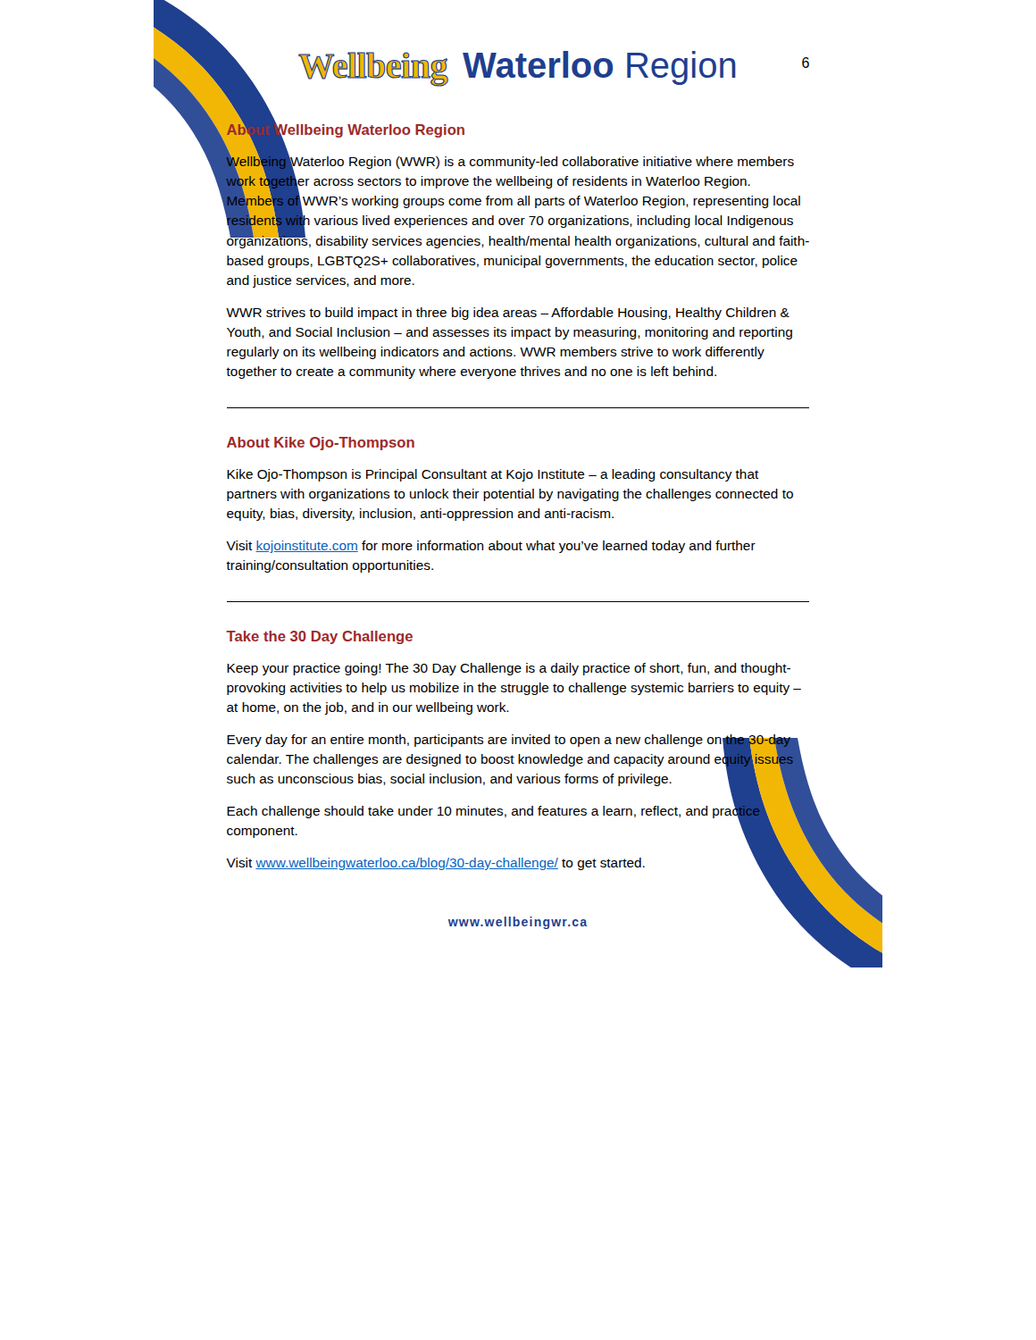6
Wellbeing Waterloo Region
About Wellbeing Waterloo Region
Wellbeing Waterloo Region (WWR) is a community-led collaborative initiative where members work together across sectors to improve the wellbeing of residents in Waterloo Region. Members of WWR’s working groups come from all parts of Waterloo Region, representing local residents with various lived experiences and over 70 organizations, including local Indigenous organizations, disability services agencies, health/mental health organizations, cultural and faith-based groups, LGBTQ2S+ collaboratives, municipal governments, the education sector, police and justice services, and more.
WWR strives to build impact in three big idea areas – Affordable Housing, Healthy Children & Youth, and Social Inclusion – and assesses its impact by measuring, monitoring and reporting regularly on its wellbeing indicators and actions. WWR members strive to work differently together to create a community where everyone thrives and no one is left behind.
About Kike Ojo-Thompson
Kike Ojo-Thompson is Principal Consultant at Kojo Institute – a leading consultancy that partners with organizations to unlock their potential by navigating the challenges connected to equity, bias, diversity, inclusion, anti-oppression and anti-racism.
Visit kojoinstitute.com for more information about what you’ve learned today and further training/consultation opportunities.
Take the 30 Day Challenge
Keep your practice going! The 30 Day Challenge is a daily practice of short, fun, and thought-provoking activities to help us mobilize in the struggle to challenge systemic barriers to equity – at home, on the job, and in our wellbeing work.
Every day for an entire month, participants are invited to open a new challenge on the 30-day calendar. The challenges are designed to boost knowledge and capacity around equity issues such as unconscious bias, social inclusion, and various forms of privilege.
Each challenge should take under 10 minutes, and features a learn, reflect, and practice component.
Visit www.wellbeingwaterloo.ca/blog/30-day-challenge/ to get started.
www.wellbeingwr.ca